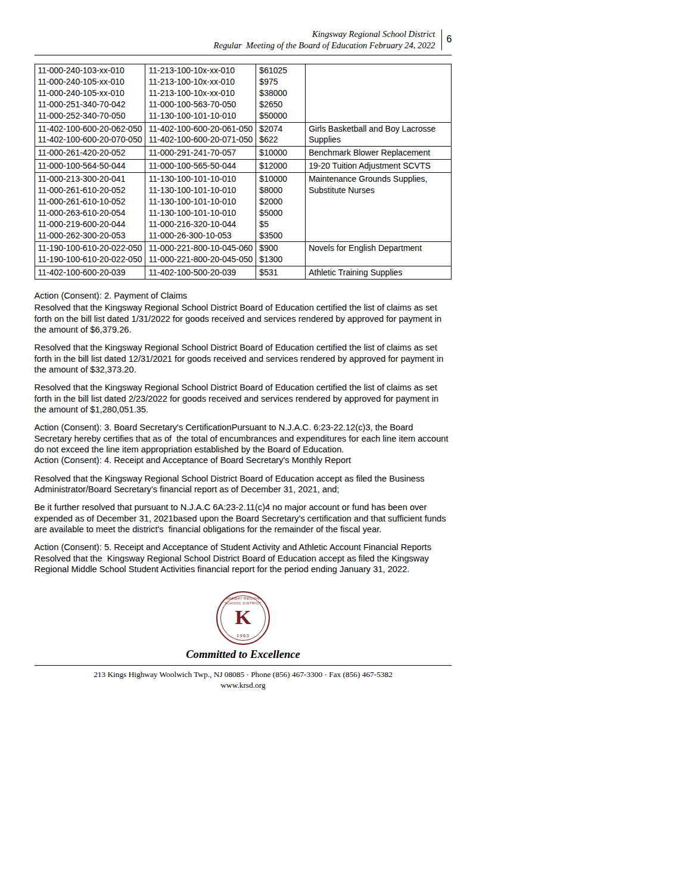Kingsway Regional School District Regular Meeting of the Board of Education February 24, 2022 6
| 11-000-240-103-xx-010 11-000-240-105-xx-010 11-000-240-105-xx-010 11-000-251-340-70-042 11-000-252-340-70-050 | 11-213-100-10x-xx-010 11-213-100-10x-xx-010 11-213-100-10x-xx-010 11-000-100-563-70-050 11-130-100-101-10-010 | $61025 $975 $38000 $2650 $50000 | |
| 11-402-100-600-20-062-050 11-402-100-600-20-070-050 | 11-402-100-600-20-061-050 11-402-100-600-20-071-050 | $2074 $622 | Girls Basketball and Boy Lacrosse Supplies |
| 11-000-261-420-20-052 | 11-000-291-241-70-057 | $10000 | Benchmark Blower Replacement |
| 11-000-100-564-50-044 | 11-000-100-565-50-044 | $12000 | 19-20 Tuition Adjustment SCVTS |
| 11-000-213-300-20-041 11-000-261-610-20-052 11-000-261-610-10-052 11-000-263-610-20-054 11-000-219-600-20-044 11-000-262-300-20-053 | 11-130-100-101-10-010 11-130-100-101-10-010 11-130-100-101-10-010 11-130-100-101-10-010 11-000-216-320-10-044 11-000-26-300-10-053 | $10000 $8000 $2000 $5000 $5 $3500 | Maintenance Grounds Supplies, Substitute Nurses |
| 11-190-100-610-20-022-050 11-190-100-610-20-022-050 | 11-000-221-800-10-045-060 11-000-221-800-20-045-050 | $900 $1300 | Novels for English Department |
| 11-402-100-600-20-039 | 11-402-100-500-20-039 | $531 | Athletic Training Supplies |
Action (Consent): 2. Payment of Claims
Resolved that the Kingsway Regional School District Board of Education certified the list of claims as set forth on the bill list dated 1/31/2022 for goods received and services rendered by approved for payment in the amount of $6,379.26.
Resolved that the Kingsway Regional School District Board of Education certified the list of claims as set forth in the bill list dated 12/31/2021 for goods received and services rendered by approved for payment in the amount of $32,373.20.
Resolved that the Kingsway Regional School District Board of Education certified the list of claims as set forth in the bill list dated 2/23/2022 for goods received and services rendered by approved for payment in the amount of $1,280,051.35.
Action (Consent): 3. Board Secretary's CertificationPursuant to N.J.A.C. 6:23-22.12(c)3, the Board Secretary hereby certifies that as of the total of encumbrances and expenditures for each line item account do not exceed the line item appropriation established by the Board of Education.
Action (Consent): 4. Receipt and Acceptance of Board Secretary's Monthly Report
Resolved that the Kingsway Regional School District Board of Education accept as filed the Business Administrator/Board Secretary's financial report as of December 31, 2021, and;
Be it further resolved that pursuant to N.J.A.C 6A:23-2.11(c)4 no major account or fund has been over expended as of December 31, 2021based upon the Board Secretary's certification and that sufficient funds are available to meet the district's financial obligations for the remainder of the fiscal year.
Action (Consent): 5. Receipt and Acceptance of Student Activity and Athletic Account Financial Reports
Resolved that the Kingsway Regional School District Board of Education accept as filed the Kingsway Regional Middle School Student Activities financial report for the period ending January 31, 2022.
KINGSWAY REGIONAL SCHOOL DISTRICT
K
1963
Committed to Excellence
213 Kings Highway Woolwich Twp., NJ 08085 · Phone (856) 467-3300 · Fax (856) 467-5382
www.krsd.org